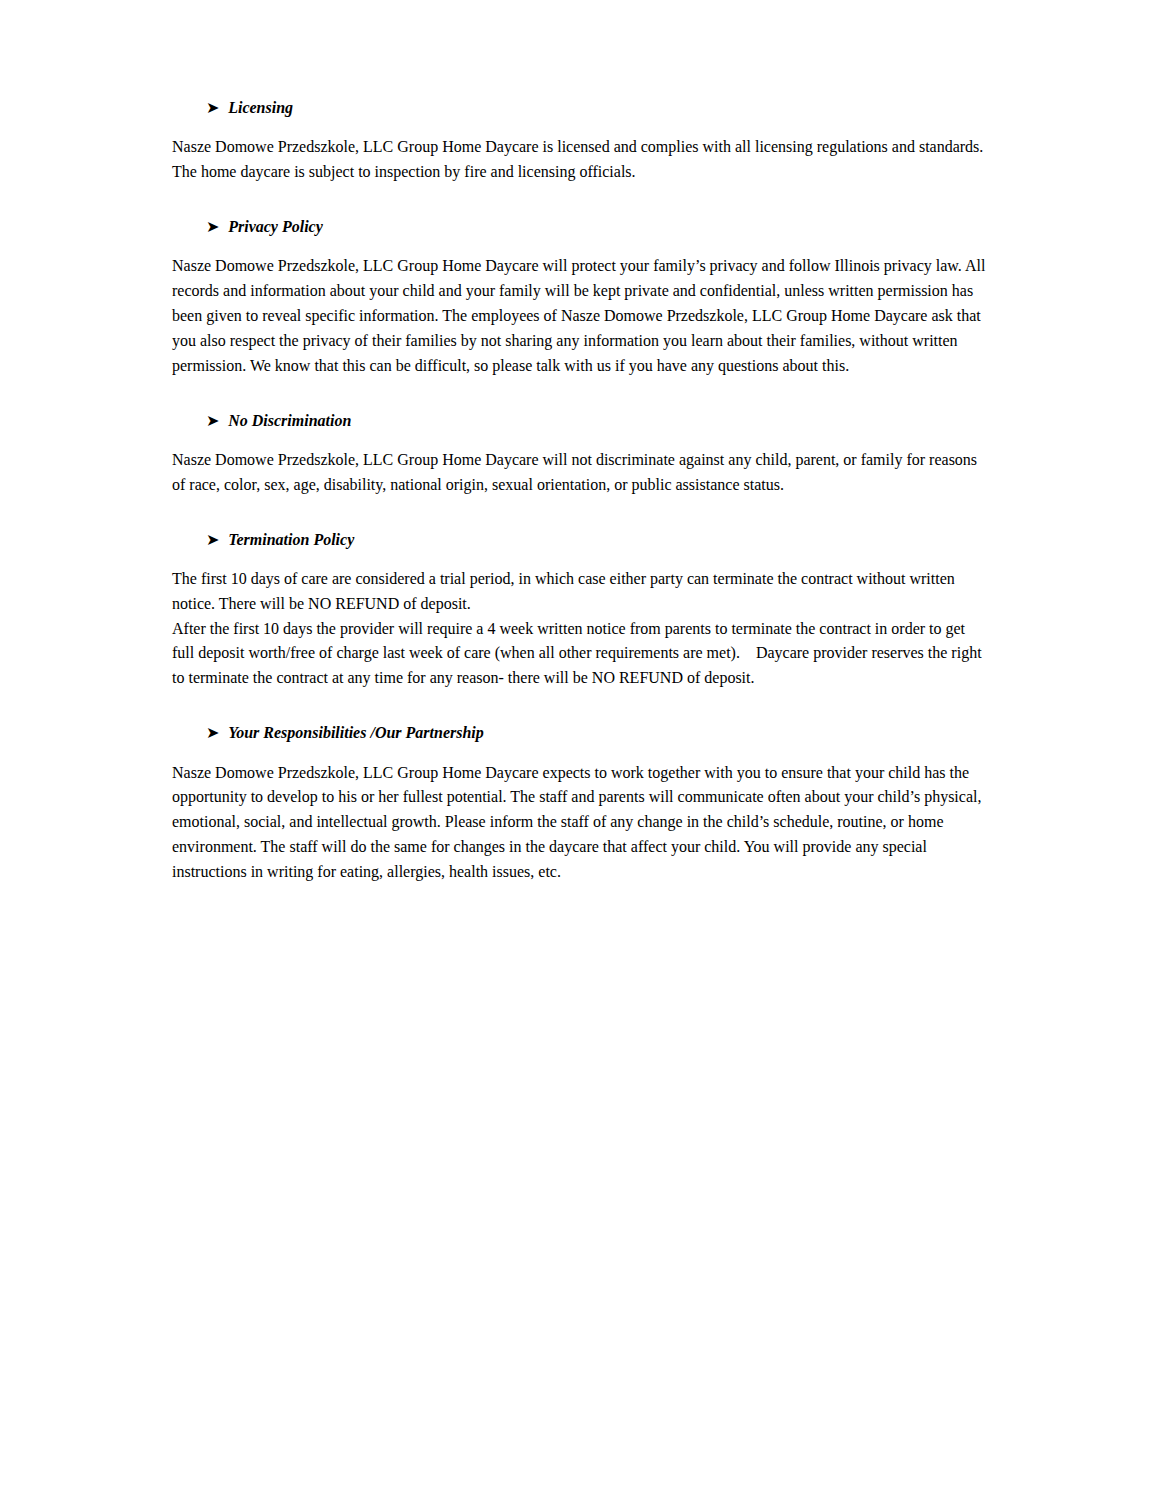Licensing
Nasze Domowe Przedszkole, LLC Group Home Daycare is licensed and complies with all licensing regulations and standards. The home daycare is subject to inspection by fire and licensing officials.
Privacy Policy
Nasze Domowe Przedszkole, LLC Group Home Daycare will protect your family’s privacy and follow Illinois privacy law. All records and information about your child and your family will be kept private and confidential, unless written permission has been given to reveal specific information. The employees of Nasze Domowe Przedszkole, LLC Group Home Daycare ask that you also respect the privacy of their families by not sharing any information you learn about their families, without written permission. We know that this can be difficult, so please talk with us if you have any questions about this.
No Discrimination
Nasze Domowe Przedszkole, LLC Group Home Daycare will not discriminate against any child, parent, or family for reasons of race, color, sex, age, disability, national origin, sexual orientation, or public assistance status.
Termination Policy
The first 10 days of care are considered a trial period, in which case either party can terminate the contract without written notice. There will be NO REFUND of deposit.
After the first 10 days the provider will require a 4 week written notice from parents to terminate the contract in order to get full deposit worth/free of charge last week of care (when all other requirements are met). Daycare provider reserves the right to terminate the contract at any time for any reason- there will be NO REFUND of deposit.
Your Responsibilities /Our Partnership
Nasze Domowe Przedszkole, LLC Group Home Daycare expects to work together with you to ensure that your child has the opportunity to develop to his or her fullest potential. The staff and parents will communicate often about your child’s physical, emotional, social, and intellectual growth. Please inform the staff of any change in the child’s schedule, routine, or home environment. The staff will do the same for changes in the daycare that affect your child. You will provide any special instructions in writing for eating, allergies, health issues, etc.